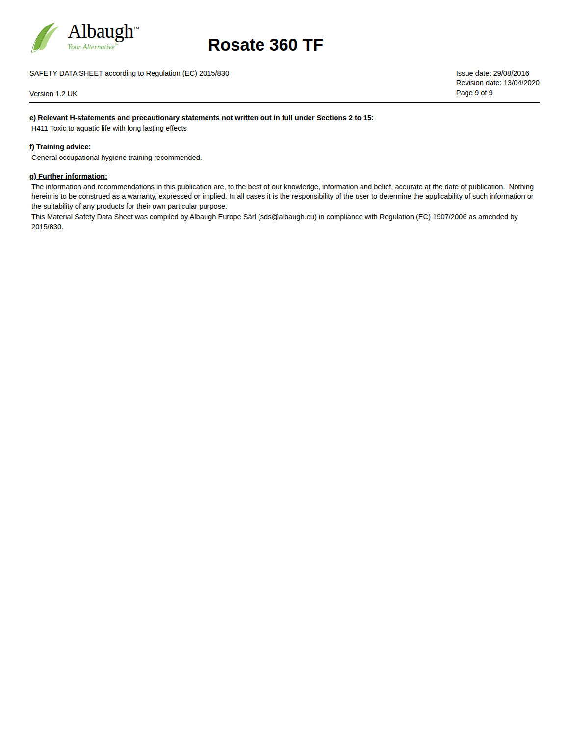Albaugh™
Your Alternative™
Rosate 360 TF
SAFETY DATA SHEET according to Regulation (EC) 2015/830
Version 1.2 UK
Issue date: 29/08/2016
Revision date: 13/04/2020
Page 9 of 9
e) Relevant H-statements and precautionary statements not written out in full under Sections 2 to 15:
H411 Toxic to aquatic life with long lasting effects
f) Training advice:
General occupational hygiene training recommended.
g) Further information:
The information and recommendations in this publication are, to the best of our knowledge, information and belief, accurate at the date of publication. Nothing herein is to be construed as a warranty, expressed or implied. In all cases it is the responsibility of the user to determine the applicability of such information or the suitability of any products for their own particular purpose.
This Material Safety Data Sheet was compiled by Albaugh Europe Sàrl (sds@albaugh.eu) in compliance with Regulation (EC) 1907/2006 as amended by 2015/830.